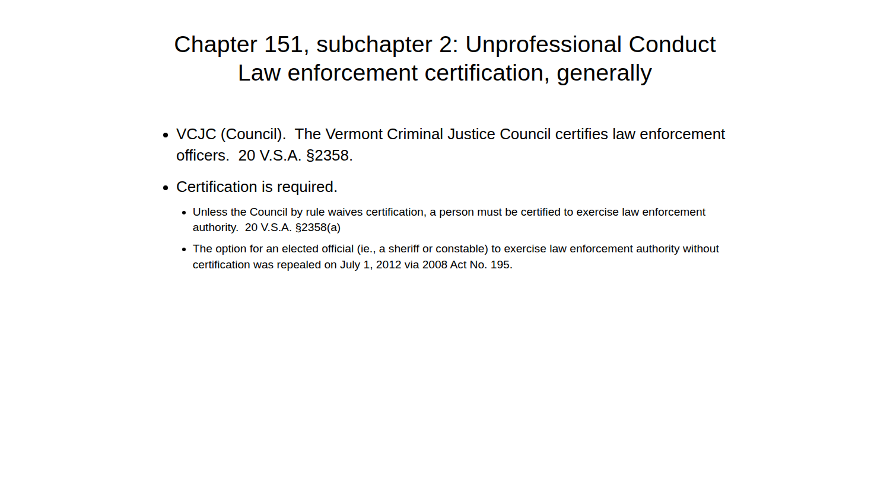Chapter 151, subchapter 2: Unprofessional ConductLaw enforcement certification, generally
VCJC (Council). The Vermont Criminal Justice Council certifies law enforcement officers. 20 V.S.A. §2358.
Certification is required.
Unless the Council by rule waives certification, a person must be certified to exercise law enforcement authority. 20 V.S.A. §2358(a)
The option for an elected official (ie., a sheriff or constable) to exercise law enforcement authority without certification was repealed on July 1, 2012 via 2008 Act No. 195.